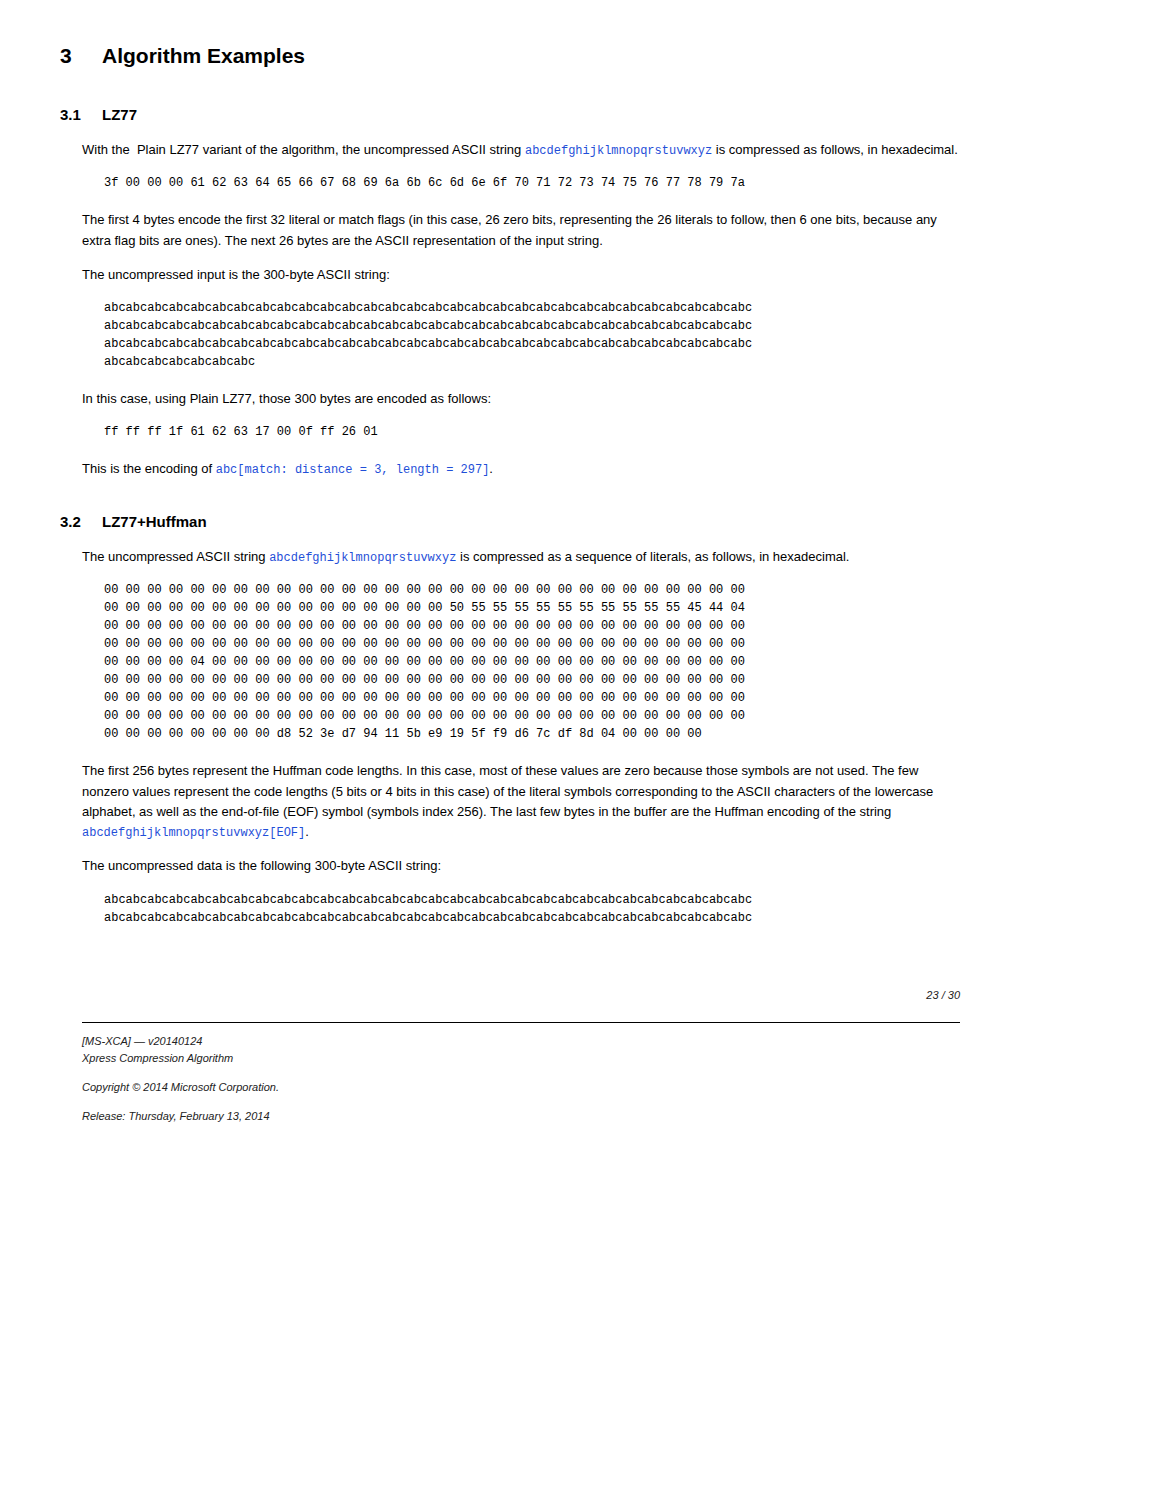3 Algorithm Examples
3.1 LZ77
With the Plain LZ77 variant of the algorithm, the uncompressed ASCII string abcdefghijklmnopqrstuvwxyz is compressed as follows, in hexadecimal.
3f 00 00 00 61 62 63 64 65 66 67 68 69 6a 6b 6c 6d 6e 6f 70 71 72 73 74 75 76 77 78 79 7a
The first 4 bytes encode the first 32 literal or match flags (in this case, 26 zero bits, representing the 26 literals to follow, then 6 one bits, because any extra flag bits are ones). The next 26 bytes are the ASCII representation of the input string.
The uncompressed input is the 300-byte ASCII string:
abcabcabcabcabcabcabcabcabcabcabcabcabcabcabcabcabcabcabcabcabcabcabcabcabcabcabcabcabcabc abcabcabcabcabcabcabcabcabcabcabcabcabcabcabcabcabcabcabcabcabcabcabcabcabcabcabcabcabcabc abcabcabcabcabcabcabcabcabcabcabcabcabcabcabcabcabcabcabcabcabcabcabcabcabcabcabcabcabcabc abcabcabcabcabcabcabc
In this case, using Plain LZ77, those 300 bytes are encoded as follows:
ff ff ff 1f 61 62 63 17 00 0f ff 26 01
This is the encoding of abc[match: distance = 3, length = 297].
3.2 LZ77+Huffman
The uncompressed ASCII string abcdefghijklmnopqrstuvwxyz is compressed as a sequence of literals, as follows, in hexadecimal.
00 00 00 00 00 00 00 00 00 00 00 00 00 00 00 00 00 00 00 00 00 00 00 00 00 00 00 00 00 00 00 00 00 00 00 00 00 00 00 00 00 00 00 00 00 00 50 55 55 55 55 55 55 55 55 55 55 45 44 04 00 00 00 00 00 00 00 00 00 00 00 00 00 00 00 00 00 00 00 00 00 00 00 00 00 00 00 00 00 00 00 00 00 00 00 00 00 00 00 00 00 00 00 00 00 00 00 00 00 00 00 00 00 00 00 00 00 00 00 00 00 00 00 00 04 00 00 00 00 00 00 00 00 00 00 00 00 00 00 00 00 00 00 00 00 00 00 00 00 00 00 00 00 00 00 00 00 00 00 00 00 00 00 00 00 00 00 00 00 00 00 00 00 00 00 00 00 00 00 00 00 00 00 00 00 00 00 00 00 00 00 00 00 00 00 00 00 00 00 00 00 00 00 00 00 00 00 00 00 00 00 00 00 00 00 00 00 00 00 00 00 00 00 00 00 00 00 00 00 00 00 00 00 00 00 00 00 00 00 00 00 00 00 00 00 00 00 00 d8 52 3e d7 94 11 5b e9 19 5f f9 d6 7c df 8d 04 00 00 00 00
The first 256 bytes represent the Huffman code lengths. In this case, most of these values are zero because those symbols are not used. The few nonzero values represent the code lengths (5 bits or 4 bits in this case) of the literal symbols corresponding to the ASCII characters of the lowercase alphabet, as well as the end-of-file (EOF) symbol (symbols index 256). The last few bytes in the buffer are the Huffman encoding of the string abcdefghijklmnopqrstuvwxyz[EOF].
The uncompressed data is the following 300-byte ASCII string:
abcabcabcabcabcabcabcabcabcabcabcabcabcabcabcabcabcabcabcabcabcabcabcabcabcabcabcabcabcabc abcabcabcabcabcabcabcabcabcabcabcabcabcabcabcabcabcabcabcabcabcabcabcabcabcabcabcabcabcabc
23 / 30
[MS-XCA] — v20140124
Xpress Compression Algorithm
Copyright © 2014 Microsoft Corporation.
Release: Thursday, February 13, 2014